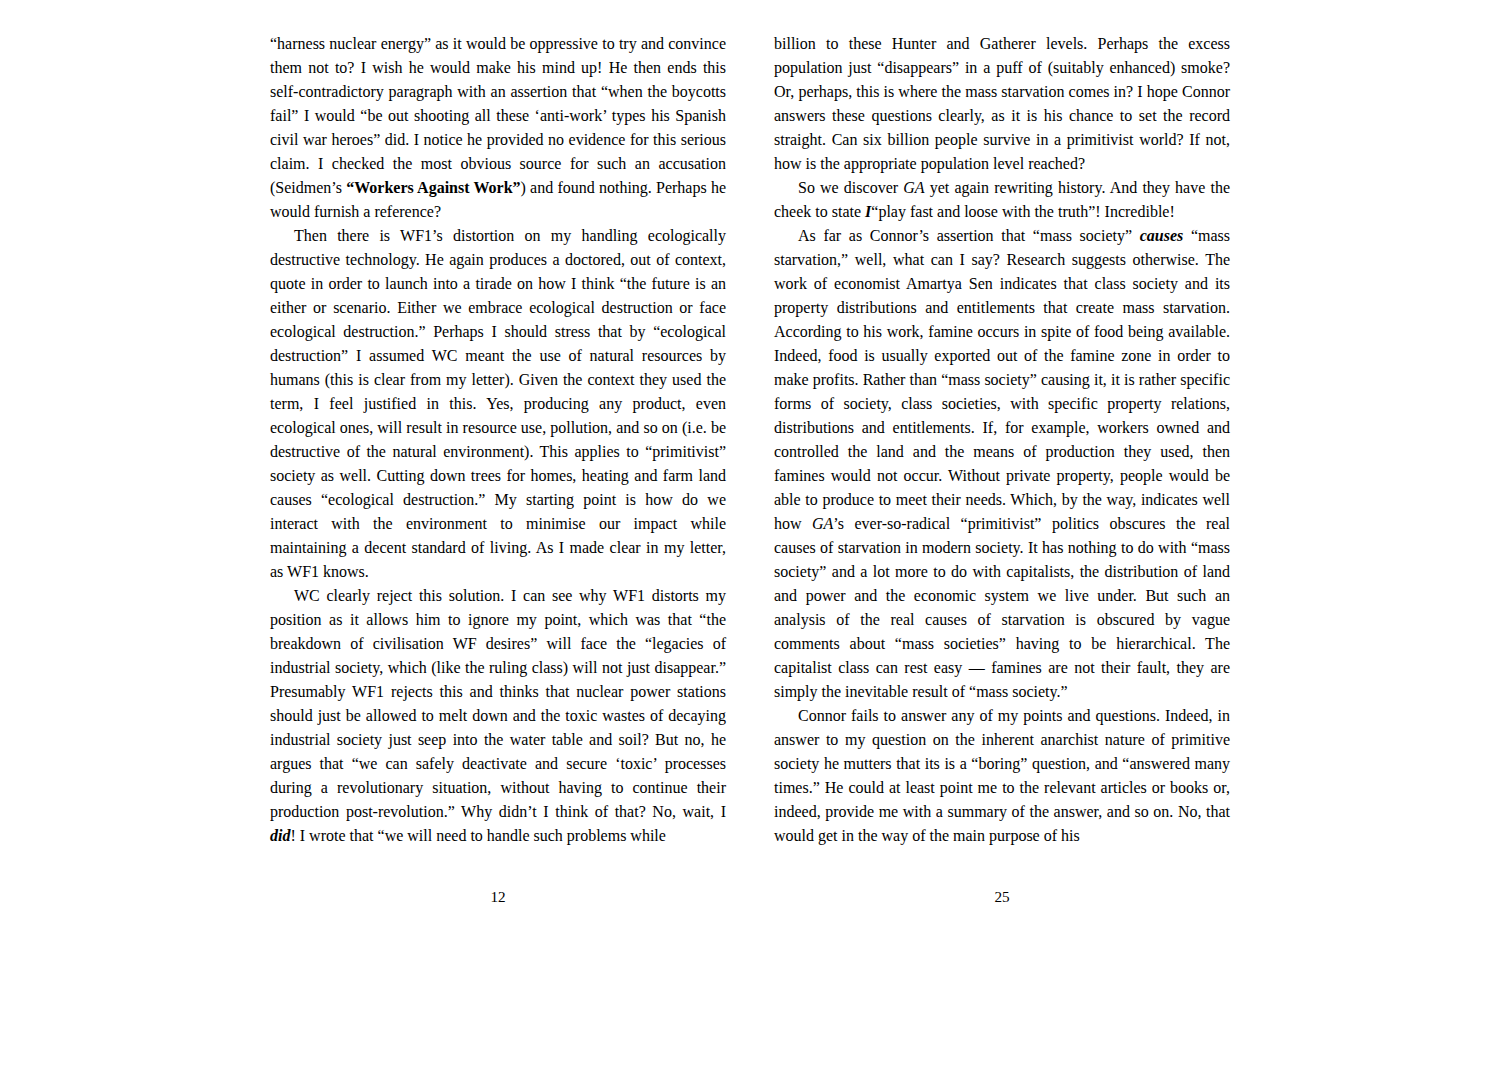“harness nuclear energy” as it would be oppressive to try and convince them not to? I wish he would make his mind up! He then ends this self-contradictory paragraph with an assertion that “when the boycotts fail” I would “be out shooting all these ‘anti-work’ types his Spanish civil war heroes” did. I notice he provided no evidence for this serious claim. I checked the most obvious source for such an accusation (Seidmen’s “Workers Against Work”) and found nothing. Perhaps he would furnish a reference?
Then there is WF1’s distortion on my handling ecologically destructive technology. He again produces a doctored, out of context, quote in order to launch into a tirade on how I think “the future is an either or scenario. Either we embrace ecological destruction or face ecological destruction.” Perhaps I should stress that by “ecological destruction” I assumed WC meant the use of natural resources by humans (this is clear from my letter). Given the context they used the term, I feel justified in this. Yes, producing any product, even ecological ones, will result in resource use, pollution, and so on (i.e. be destructive of the natural environment). This applies to “primitivist” society as well. Cutting down trees for homes, heating and farm land causes “ecological destruction.” My starting point is how do we interact with the environment to minimise our impact while maintaining a decent standard of living. As I made clear in my letter, as WF1 knows.
WC clearly reject this solution. I can see why WF1 distorts my position as it allows him to ignore my point, which was that “the breakdown of civilisation WF desires” will face the “legacies of industrial society, which (like the ruling class) will not just disappear.” Presumably WF1 rejects this and thinks that nuclear power stations should just be allowed to melt down and the toxic wastes of decaying industrial society just seep into the water table and soil? But no, he argues that “we can safely deactivate and secure ‘toxic’ processes during a revolutionary situation, without having to continue their production post-revolution.” Why didn’t I think of that? No, wait, I did! I wrote that “we will need to handle such problems while
12
billion to these Hunter and Gatherer levels. Perhaps the excess population just “disappears” in a puff of (suitably enhanced) smoke? Or, perhaps, this is where the mass starvation comes in? I hope Connor answers these questions clearly, as it is his chance to set the record straight. Can six billion people survive in a primitivist world? If not, how is the appropriate population level reached?
So we discover GA yet again rewriting history. And they have the cheek to state I“play fast and loose with the truth”! Incredible!
As far as Connor’s assertion that “mass society” causes “mass starvation,” well, what can I say? Research suggests otherwise. The work of economist Amartya Sen indicates that class society and its property distributions and entitlements that create mass starvation. According to his work, famine occurs in spite of food being available. Indeed, food is usually exported out of the famine zone in order to make profits. Rather than “mass society” causing it, it is rather specific forms of society, class societies, with specific property relations, distributions and entitlements. If, for example, workers owned and controlled the land and the means of production they used, then famines would not occur. Without private property, people would be able to produce to meet their needs. Which, by the way, indicates well how GA’s ever-so-radical “primitivist” politics obscures the real causes of starvation in modern society. It has nothing to do with “mass society” and a lot more to do with capitalists, the distribution of land and power and the economic system we live under. But such an analysis of the real causes of starvation is obscured by vague comments about “mass societies” having to be hierarchical. The capitalist class can rest easy — famines are not their fault, they are simply the inevitable result of “mass society.”
Connor fails to answer any of my points and questions. Indeed, in answer to my question on the inherent anarchist nature of primitive society he mutters that its is a “boring” question, and “answered many times.” He could at least point me to the relevant articles or books or, indeed, provide me with a summary of the answer, and so on. No, that would get in the way of the main purpose of his
25